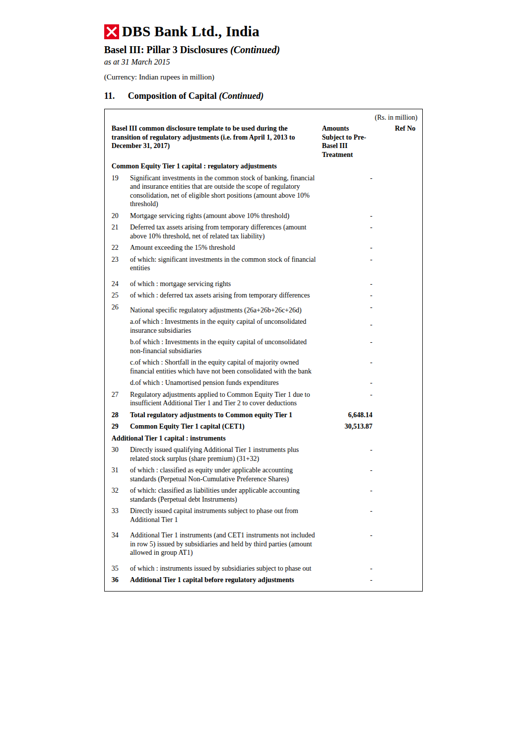DBS Bank Ltd., India
Basel III: Pillar 3 Disclosures (Continued)
as at 31 March 2015
(Currency: Indian rupees in million)
11. Composition of Capital (Continued)
(Rs. in million)
| Basel III common disclosure template to be used during the transition of regulatory adjustments (i.e. from April 1, 2013 to December 31, 2017) | Amounts Subject to Pre-Basel III Treatment | Ref No |
| --- | --- | --- |
| Common Equity Tier 1 capital : regulatory adjustments |
| 19 | Significant investments in the common stock of banking, financial and insurance entities that are outside the scope of regulatory consolidation, net of eligible short positions (amount above 10% threshold) | - | |
| 20 | Mortgage servicing rights (amount above 10% threshold) | - | |
| 21 | Deferred tax assets arising from temporary differences (amount above 10% threshold, net of related tax liability) | - | |
| 22 | Amount exceeding the 15% threshold | - | |
| 23 | of which: significant investments in the common stock of financial entities | - | |
| 24 | of which : mortgage servicing rights | - | |
| 25 | of which : deferred tax assets arising from temporary differences | - | |
| 26 | National specific regulatory adjustments (26a+26b+26c+26d) a.of which : Investments in the equity capital of unconsolidated insurance subsidiaries | - - | |
| | b.of which : Investments in the equity capital of unconsolidated non-financial subsidiaries | - | |
| | c.of which : Shortfall in the equity capital of majority owned financial entities which have not been consolidated with the bank | - | |
| | d.of which : Unamortised pension funds expenditures | - | |
| 27 | Regulatory adjustments applied to Common Equity Tier 1 due to insufficient Additional Tier 1 and Tier 2 to cover deductions | - | |
| 28 | Total regulatory adjustments to Common equity Tier 1 | 6,648.14 | |
| 29 | Common Equity Tier 1 capital (CET1) | 30,513.87 | |
| Additional Tier 1 capital : instruments |
| 30 | Directly issued qualifying Additional Tier 1 instruments plus related stock surplus (share premium) (31+32) | - | |
| 31 | of which : classified as equity under applicable accounting standards (Perpetual Non-Cumulative Preference Shares) | - | |
| 32 | of which: classified as liabilities under applicable accounting standards (Perpetual debt Instruments) | - | |
| 33 | Directly issued capital instruments subject to phase out from Additional Tier 1 | - | |
| 34 | Additional Tier 1 instruments (and CET1 instruments not included in row 5) issued by subsidiaries and held by third parties (amount allowed in group AT1) | - | |
| 35 | of which : instruments issued by subsidiaries subject to phase out | - | |
| 36 | Additional Tier 1 capital before regulatory adjustments | - | |